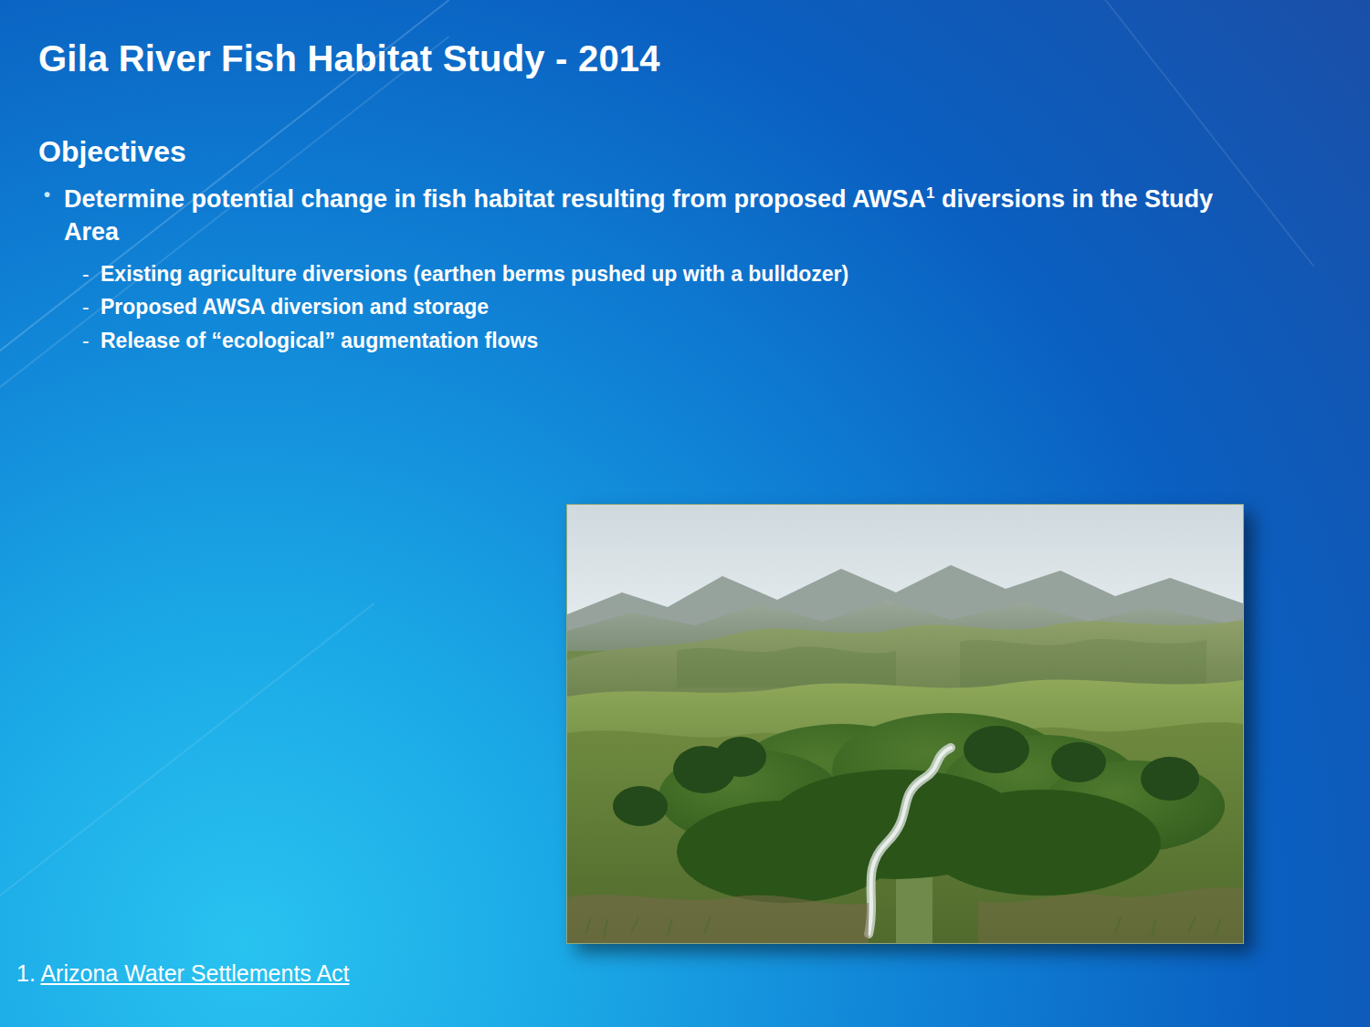Gila River Fish Habitat Study - 2014
Objectives
• Determine potential change in fish habitat resulting from proposed AWSA1 diversions in the Study Area
-Existing agriculture diversions (earthen berms pushed up with a bulldozer)
-Proposed AWSA diversion and storage
-Release of “ecological” augmentation flows
1. Arizona Water Settlements Act